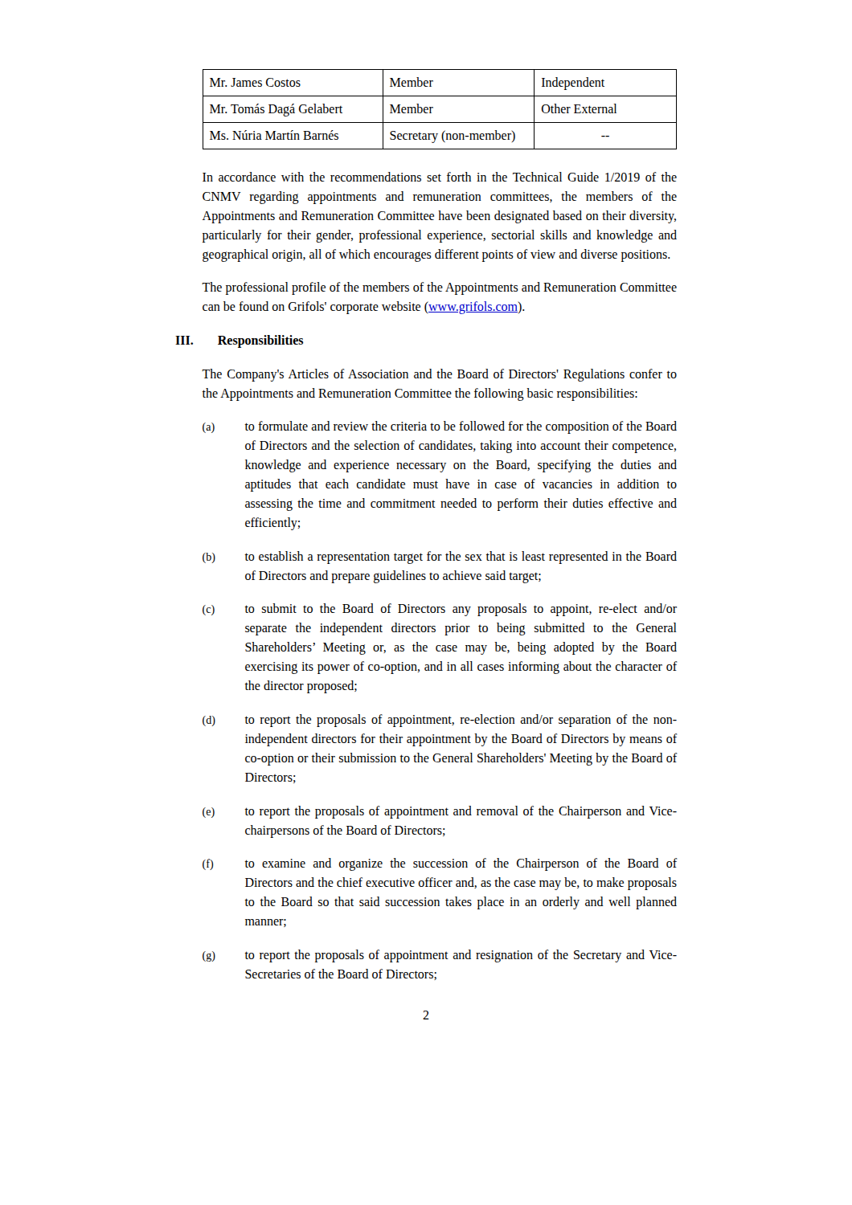| Mr. James Costos | Member | Independent |
| Mr. Tomás Dagá Gelabert | Member | Other External |
| Ms. Núria Martín Barnés | Secretary (non-member) | -- |
In accordance with the recommendations set forth in the Technical Guide 1/2019 of the CNMV regarding appointments and remuneration committees, the members of the Appointments and Remuneration Committee have been designated based on their diversity, particularly for their gender, professional experience, sectorial skills and knowledge and geographical origin, all of which encourages different points of view and diverse positions.
The professional profile of the members of the Appointments and Remuneration Committee can be found on Grifols' corporate website (www.grifols.com).
III.
Responsibilities
The Company's Articles of Association and the Board of Directors' Regulations confer to the Appointments and Remuneration Committee the following basic responsibilities:
(a)
to formulate and review the criteria to be followed for the composition of the Board of Directors and the selection of candidates, taking into account their competence, knowledge and experience necessary on the Board, specifying the duties and aptitudes that each candidate must have in case of vacancies in addition to assessing the time and commitment needed to perform their duties effective and efficiently;
(b)
to establish a representation target for the sex that is least represented in the Board of Directors and prepare guidelines to achieve said target;
(c)
to submit to the Board of Directors any proposals to appoint, re-elect and/or separate the independent directors prior to being submitted to the General Shareholders’ Meeting or, as the case may be, being adopted by the Board exercising its power of co-option, and in all cases informing about the character of the director proposed;
(d)
to report the proposals of appointment, re-election and/or separation of the non-independent directors for their appointment by the Board of Directors by means of co-option or their submission to the General Shareholders' Meeting by the Board of Directors;
(e)
to report the proposals of appointment and removal of the Chairperson and Vice-chairpersons of the Board of Directors;
(f)
to examine and organize the succession of the Chairperson of the Board of Directors and the chief executive officer and, as the case may be, to make proposals to the Board so that said succession takes place in an orderly and well planned manner;
(g)
to report the proposals of appointment and resignation of the Secretary and Vice-Secretaries of the Board of Directors;
2